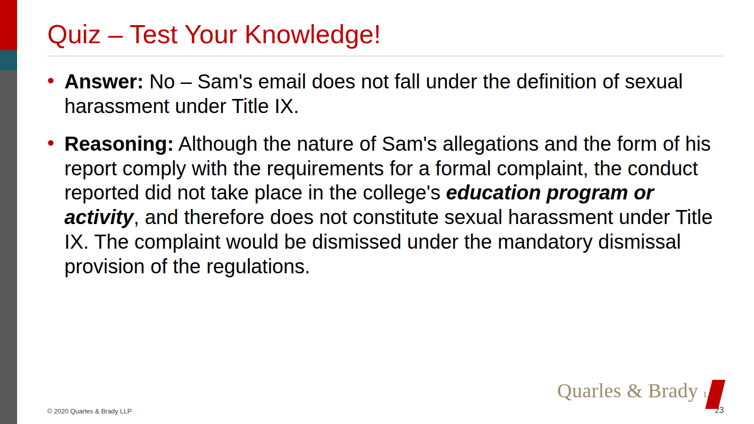Quiz – Test Your Knowledge!
Answer: No – Sam's email does not fall under the definition of sexual harassment under Title IX.
Reasoning: Although the nature of Sam's allegations and the form of his report comply with the requirements for a formal complaint, the conduct reported did not take place in the college's education program or activity, and therefore does not constitute sexual harassment under Title IX. The complaint would be dismissed under the mandatory dismissal provision of the regulations.
© 2020 Quarles & Brady LLP
23
Quarles & Brady LLP